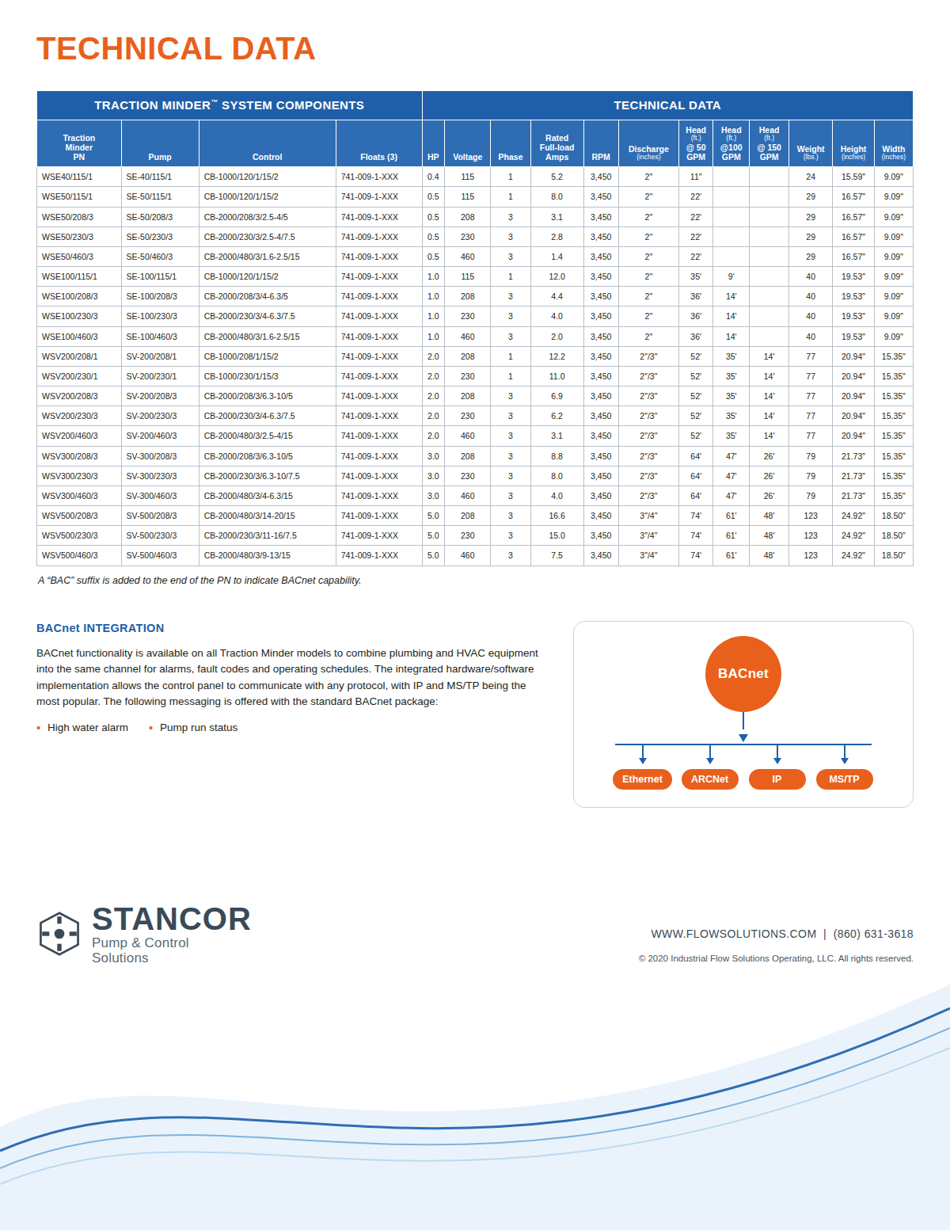Technical Data
| Traction Minder ™ System Components | Technical Data |
| --- | --- |
| Traction Minder PN | Pump | Control | Floats (3) | HP | Voltage | Phase | Rated Full-load Amps | RPM | Discharge (inches) | Head (ft.) @ 50 GPM | Head (ft.) @100 GPM | Head (ft.) @ 150 GPM | Weight (lbs.) | Height (inches) | Width (inches) |
| WSE40/115/1 | SE-40/115/1 | CB-1000/120/1/15/2 | 741-009-1-XXX | 0.4 | 115 | 1 | 5.2 | 3,450 | 2" | 11" | | | 24 | 15.59" | 9.09" |
| WSE50/115/1 | SE-50/115/1 | CB-1000/120/1/15/2 | 741-009-1-XXX | 0.5 | 115 | 1 | 8.0 | 3,450 | 2" | 22' | | | 29 | 16.57" | 9.09" |
| WSE50/208/3 | SE-50/208/3 | CB-2000/208/3/2.5-4/5 | 741-009-1-XXX | 0.5 | 208 | 3 | 3.1 | 3,450 | 2" | 22' | | | 29 | 16.57" | 9.09" |
| WSE50/230/3 | SE-50/230/3 | CB-2000/230/3/2.5-4/7.5 | 741-009-1-XXX | 0.5 | 230 | 3 | 2.8 | 3,450 | 2" | 22' | | | 29 | 16.57" | 9.09" |
| WSE50/460/3 | SE-50/460/3 | CB-2000/480/3/1.6-2.5/15 | 741-009-1-XXX | 0.5 | 460 | 3 | 1.4 | 3,450 | 2" | 22' | | | 29 | 16.57" | 9.09" |
| WSE100/115/1 | SE-100/115/1 | CB-1000/120/1/15/2 | 741-009-1-XXX | 1.0 | 115 | 1 | 12.0 | 3,450 | 2" | 35' | 9' | | 40 | 19.53" | 9.09" |
| WSE100/208/3 | SE-100/208/3 | CB-2000/208/3/4-6.3/5 | 741-009-1-XXX | 1.0 | 208 | 3 | 4.4 | 3,450 | 2" | 36' | 14' | | 40 | 19.53" | 9.09" |
| WSE100/230/3 | SE-100/230/3 | CB-2000/230/3/4-6.3/7.5 | 741-009-1-XXX | 1.0 | 230 | 3 | 4.0 | 3,450 | 2" | 36' | 14' | | 40 | 19.53" | 9.09" |
| WSE100/460/3 | SE-100/460/3 | CB-2000/480/3/1.6-2.5/15 | 741-009-1-XXX | 1.0 | 460 | 3 | 2.0 | 3,450 | 2" | 36' | 14' | | 40 | 19.53" | 9.09" |
| WSV200/208/1 | SV-200/208/1 | CB-1000/208/1/15/2 | 741-009-1-XXX | 2.0 | 208 | 1 | 12.2 | 3,450 | 2"/3" | 52' | 35' | 14' | 77 | 20.94" | 15.35" |
| WSV200/230/1 | SV-200/230/1 | CB-1000/230/1/15/3 | 741-009-1-XXX | 2.0 | 230 | 1 | 11.0 | 3,450 | 2"/3" | 52' | 35' | 14' | 77 | 20.94" | 15.35" |
| WSV200/208/3 | SV-200/208/3 | CB-2000/208/3/6.3-10/5 | 741-009-1-XXX | 2.0 | 208 | 3 | 6.9 | 3,450 | 2"/3" | 52' | 35' | 14' | 77 | 20.94" | 15.35" |
| WSV200/230/3 | SV-200/230/3 | CB-2000/230/3/4-6.3/7.5 | 741-009-1-XXX | 2.0 | 230 | 3 | 6.2 | 3,450 | 2"/3" | 52' | 35' | 14' | 77 | 20.94" | 15.35" |
| WSV200/460/3 | SV-200/460/3 | CB-2000/480/3/2.5-4/15 | 741-009-1-XXX | 2.0 | 460 | 3 | 3.1 | 3,450 | 2"/3" | 52' | 35' | 14' | 77 | 20.94" | 15.35" |
| WSV300/208/3 | SV-300/208/3 | CB-2000/208/3/6.3-10/5 | 741-009-1-XXX | 3.0 | 208 | 3 | 8.8 | 3,450 | 2"/3" | 64' | 47' | 26' | 79 | 21.73" | 15.35" |
| WSV300/230/3 | SV-300/230/3 | CB-2000/230/3/6.3-10/7.5 | 741-009-1-XXX | 3.0 | 230 | 3 | 8.0 | 3,450 | 2"/3" | 64' | 47' | 26' | 79 | 21.73" | 15.35" |
| WSV300/460/3 | SV-300/460/3 | CB-2000/480/3/4-6.3/15 | 741-009-1-XXX | 3.0 | 460 | 3 | 4.0 | 3,450 | 2"/3" | 64' | 47' | 26' | 79 | 21.73" | 15.35" |
| WSV500/208/3 | SV-500/208/3 | CB-2000/480/3/14-20/15 | 741-009-1-XXX | 5.0 | 208 | 3 | 16.6 | 3,450 | 3"/4" | 74' | 61' | 48' | 123 | 24.92" | 18.50" |
| WSV500/230/3 | SV-500/230/3 | CB-2000/230/3/11-16/7.5 | 741-009-1-XXX | 5.0 | 230 | 3 | 15.0 | 3,450 | 3"/4" | 74' | 61' | 48' | 123 | 24.92" | 18.50" |
| WSV500/460/3 | SV-500/460/3 | CB-2000/480/3/9-13/15 | 741-009-1-XXX | 5.0 | 460 | 3 | 7.5 | 3,450 | 3"/4" | 74' | 61' | 48' | 123 | 24.92" | 18.50" |
A “BAC” suffix is added to the end of the PN to indicate BACnet capability.
BACnet INTEGRATION
BACnet functionality is available on all Traction Minder models to combine plumbing and HVAC equipment into the same channel for alarms, fault codes and operating schedules. The integrated hardware/software implementation allows the control panel to communicate with any protocol, with IP and MS/TP being the most popular. The following messaging is offered with the standard BACnet package:
High water alarm
Pump run status
BACnet
Ethernet
ARCNet
IP
MS/TP
STANCOR
Pump & Control
Solutions
WWW.FLOWSOLUTIONS.COM | (860) 631-3618
© 2020 Industrial Flow Solutions Operating, LLC. All rights reserved.